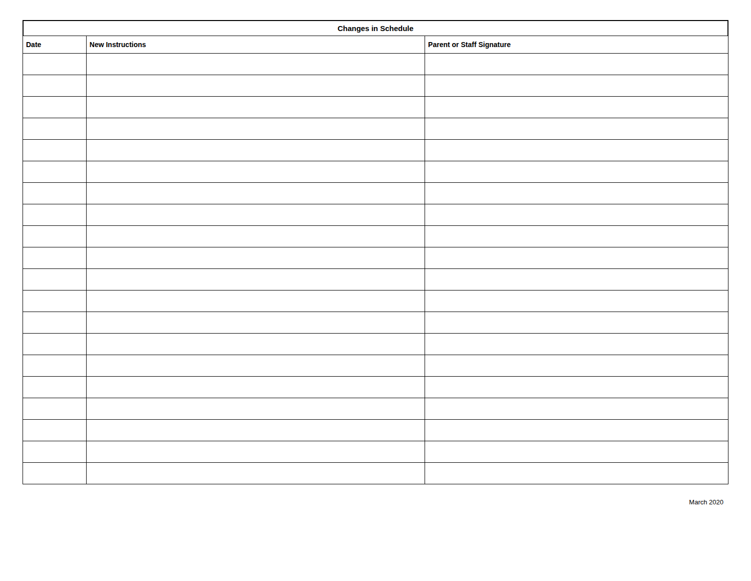Changes in Schedule
| Date | New Instructions | Parent or Staff Signature |
| --- | --- | --- |
March 2020